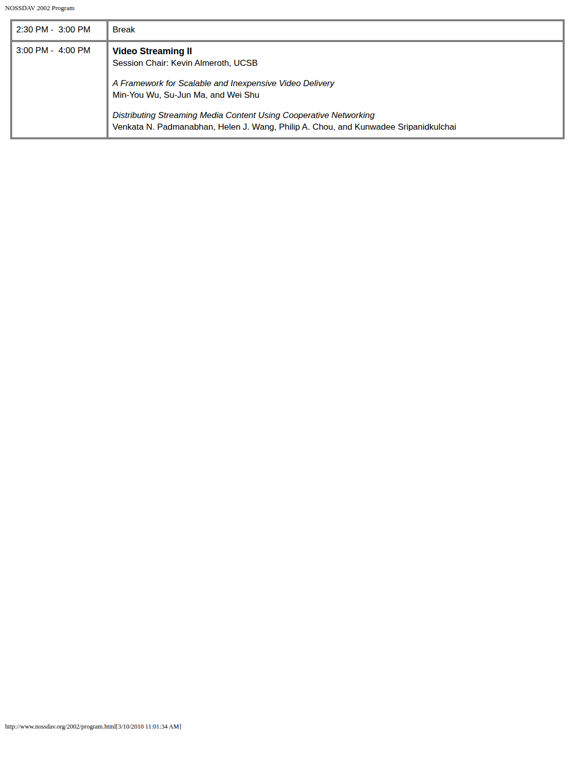NOSSDAV 2002 Program
| 2:30 PM - 3:00 PM | Break |
| 3:00 PM - 4:00 PM | Video Streaming II Session Chair: Kevin Almeroth, UCSB A Framework for Scalable and Inexpensive Video Delivery Min-You Wu, Su-Jun Ma, and Wei Shu Distributing Streaming Media Content Using Cooperative Networking Venkata N. Padmanabhan, Helen J. Wang, Philip A. Chou, and Kunwadee Sripanidkulchai |
http://www.nossdav.org/2002/program.html[3/10/2010 11:01:34 AM]